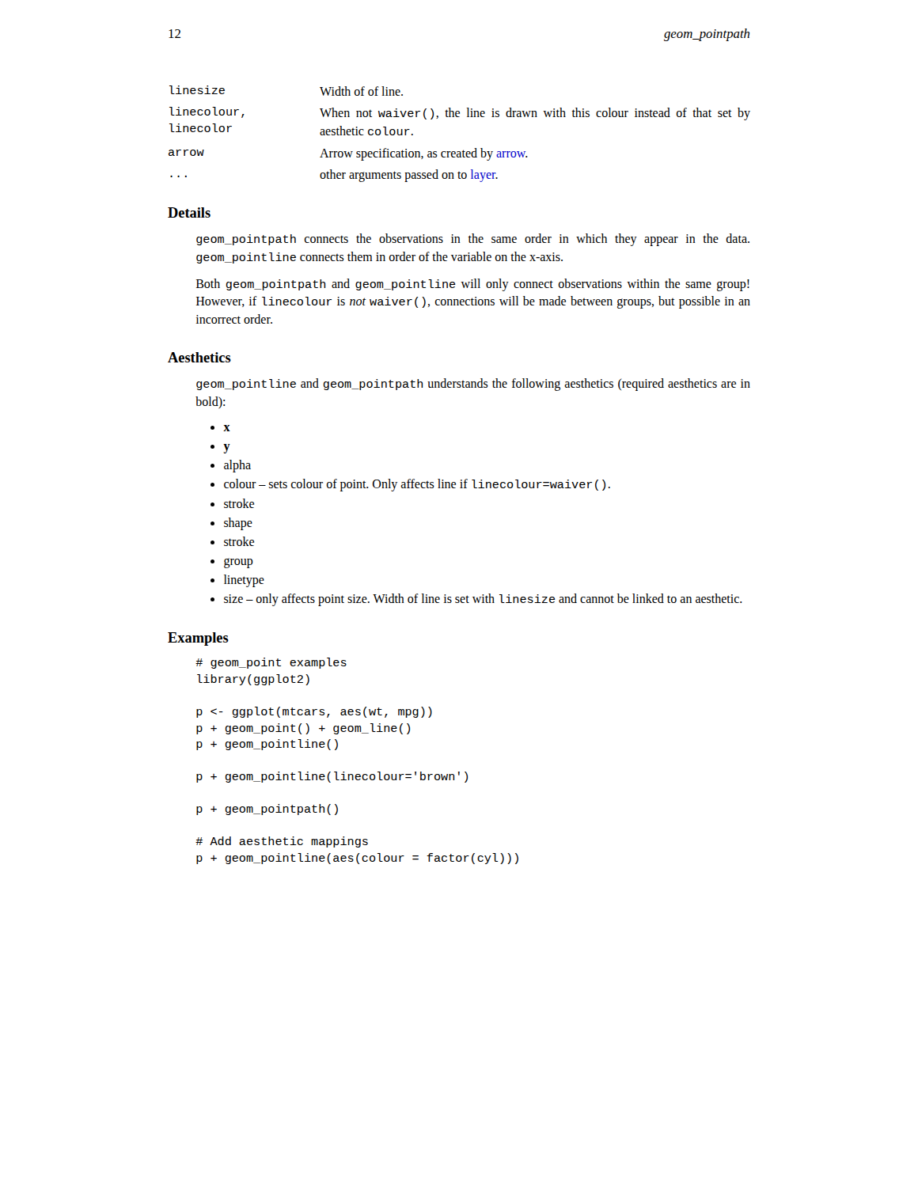12 geom_pointpath
linesize
Width of of line.
linecolour, linecolor
When not waiver(), the line is drawn with this colour instead of that set by aesthetic colour.
arrow
Arrow specification, as created by arrow.
...
other arguments passed on to layer.
Details
geom_pointpath connects the observations in the same order in which they appear in the data. geom_pointline connects them in order of the variable on the x-axis.
Both geom_pointpath and geom_pointline will only connect observations within the same group! However, if linecolour is not waiver(), connections will be made between groups, but possible in an incorrect order.
Aesthetics
geom_pointline and geom_pointpath understands the following aesthetics (required aesthetics are in bold):
x
y
alpha
colour – sets colour of point. Only affects line if linecolour=waiver().
stroke
shape
stroke
group
linetype
size – only affects point size. Width of line is set with linesize and cannot be linked to an aesthetic.
Examples
# geom_point examples
library(ggplot2)

p <- ggplot(mtcars, aes(wt, mpg))
p + geom_point() + geom_line()
p + geom_pointline()

p + geom_pointline(linecolour='brown')

p + geom_pointpath()

# Add aesthetic mappings
p + geom_pointline(aes(colour = factor(cyl)))